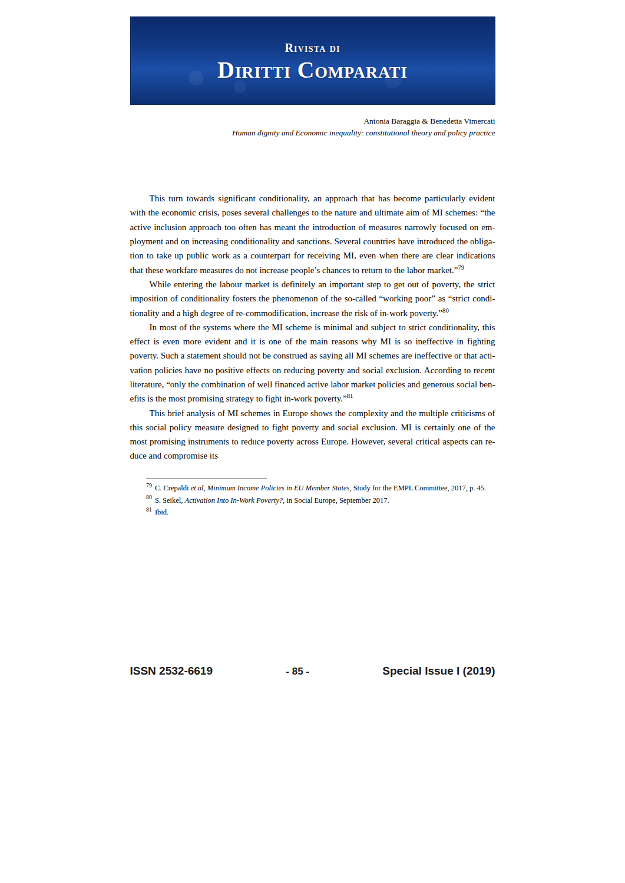Rivista di
Diritti Comparati
Antonia Baraggia & Benedetta Vimercati
Human dignity and Economic inequality: constitutional theory and policy practice
This turn towards significant conditionality, an approach that has become particularly evident with the economic crisis, poses several challenges to the nature and ultimate aim of MI schemes: “the active inclusion approach too often has meant the introduction of measures narrowly focused on employment and on increasing conditionality and sanctions. Several countries have introduced the obligation to take up public work as a counterpart for receiving MI, even when there are clear indications that these workfare measures do not increase people’s chances to return to the labor market.”79
While entering the labour market is definitely an important step to get out of poverty, the strict imposition of conditionality fosters the phenomenon of the so-called “working poor” as “strict conditionality and a high degree of re-commodification, increase the risk of in-work poverty.”80
In most of the systems where the MI scheme is minimal and subject to strict conditionality, this effect is even more evident and it is one of the main reasons why MI is so ineffective in fighting poverty. Such a statement should not be construed as saying all MI schemes are ineffective or that activation policies have no positive effects on reducing poverty and social exclusion. According to recent literature, “only the combination of well financed active labor market policies and generous social benefits is the most promising strategy to fight in-work poverty.”81
This brief analysis of MI schemes in Europe shows the complexity and the multiple criticisms of this social policy measure designed to fight poverty and social exclusion. MI is certainly one of the most promising instruments to reduce poverty across Europe. However, several critical aspects can reduce and compromise its
79 C. Crepaldi et al, Minimum Income Policies in EU Member States, Study for the EMPL Committee, 2017, p. 45.
80 S. Seikel, Activation Into In-Work Poverty?, in Social Europe, September 2017.
81 Ibid.
ISSN 2532-6619
- 85 -
Special Issue I (2019)